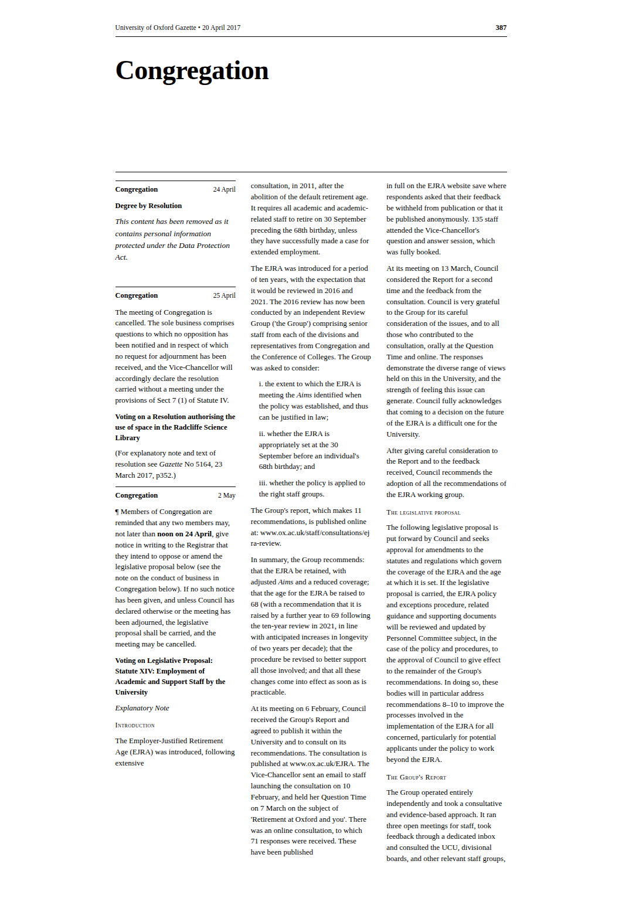University of Oxford Gazette • 20 April 2017
387
Congregation
Congregation 24 April
Degree by Resolution
This content has been removed as it contains personal information protected under the Data Protection Act.
Congregation 25 April
The meeting of Congregation is cancelled. The sole business comprises questions to which no opposition has been notified and in respect of which no request for adjournment has been received, and the Vice-Chancellor will accordingly declare the resolution carried without a meeting under the provisions of Sect 7 (1) of Statute IV.
Voting on a Resolution authorising the use of space in the Radcliffe Science Library
(For explanatory note and text of resolution see Gazette No 5164, 23 March 2017, p352.)
Congregation 2 May
¶ Members of Congregation are reminded that any two members may, not later than noon on 24 April, give notice in writing to the Registrar that they intend to oppose or amend the legislative proposal below (see the note on the conduct of business in Congregation below). If no such notice has been given, and unless Council has declared otherwise or the meeting has been adjourned, the legislative proposal shall be carried, and the meeting may be cancelled.
Voting on Legislative Proposal: Statute XIV: Employment of Academic and Support Staff by the University
Explanatory Note
Introduction
The Employer-Justified Retirement Age (EJRA) was introduced, following extensive
consultation, in 2011, after the abolition of the default retirement age. It requires all academic and academic-related staff to retire on 30 September preceding the 68th birthday, unless they have successfully made a case for extended employment.
The EJRA was introduced for a period of ten years, with the expectation that it would be reviewed in 2016 and 2021. The 2016 review has now been conducted by an independent Review Group ('the Group') comprising senior staff from each of the divisions and representatives from Congregation and the Conference of Colleges. The Group was asked to consider:
i. the extent to which the EJRA is meeting the Aims identified when the policy was established, and thus can be justified in law;
ii. whether the EJRA is appropriately set at the 30 September before an individual's 68th birthday; and
iii. whether the policy is applied to the right staff groups.
The Group's report, which makes 11 recommendations, is published online at: www.ox.ac.uk/staff/consultations/ejra-review.
In summary, the Group recommends: that the EJRA be retained, with adjusted Aims and a reduced coverage; that the age for the EJRA be raised to 68 (with a recommendation that it is raised by a further year to 69 following the ten-year review in 2021, in line with anticipated increases in longevity of two years per decade); that the procedure be revised to better support all those involved; and that all these changes come into effect as soon as is practicable.
At its meeting on 6 February, Council received the Group's Report and agreed to publish it within the University and to consult on its recommendations. The consultation is published at www.ox.ac.uk/EJRA. The Vice-Chancellor sent an email to staff launching the consultation on 10 February, and held her Question Time on 7 March on the subject of 'Retirement at Oxford and you'. There was an online consultation, to which 71 responses were received. These have been published
in full on the EJRA website save where respondents asked that their feedback be withheld from publication or that it be published anonymously. 135 staff attended the Vice-Chancellor's question and answer session, which was fully booked.
At its meeting on 13 March, Council considered the Report for a second time and the feedback from the consultation. Council is very grateful to the Group for its careful consideration of the issues, and to all those who contributed to the consultation, orally at the Question Time and online. The responses demonstrate the diverse range of views held on this in the University, and the strength of feeling this issue can generate. Council fully acknowledges that coming to a decision on the future of the EJRA is a difficult one for the University.
After giving careful consideration to the Report and to the feedback received, Council recommends the adoption of all the recommendations of the EJRA working group.
The legislative proposal
The following legislative proposal is put forward by Council and seeks approval for amendments to the statutes and regulations which govern the coverage of the EJRA and the age at which it is set. If the legislative proposal is carried, the EJRA policy and exceptions procedure, related guidance and supporting documents will be reviewed and updated by Personnel Committee subject, in the case of the policy and procedures, to the approval of Council to give effect to the remainder of the Group's recommendations. In doing so, these bodies will in particular address recommendations 8–10 to improve the processes involved in the implementation of the EJRA for all concerned, particularly for potential applicants under the policy to work beyond the EJRA.
The Group's Report
The Group operated entirely independently and took a consultative and evidence-based approach. It ran three open meetings for staff, took feedback through a dedicated inbox and consulted the UCU, divisional boards, and other relevant staff groups,